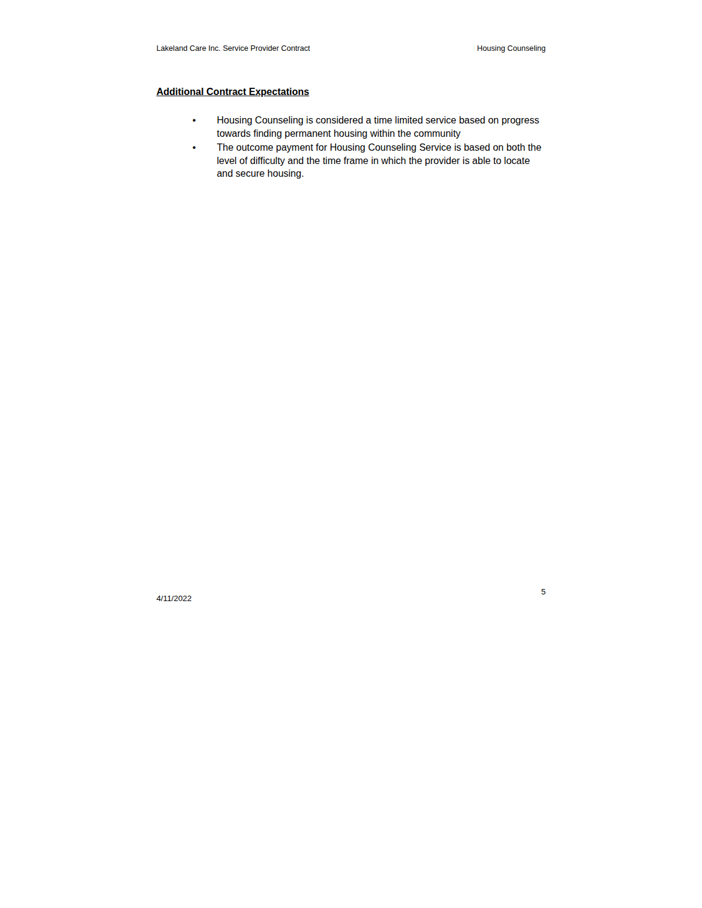Lakeland Care Inc. Service Provider Contract
Housing Counseling
Additional Contract Expectations
Housing Counseling is considered a time limited service based on progress towards finding permanent housing within the community
The outcome payment for Housing Counseling Service is based on both the level of difficulty and the time frame in which the provider is able to locate and secure housing.
4/11/2022
5